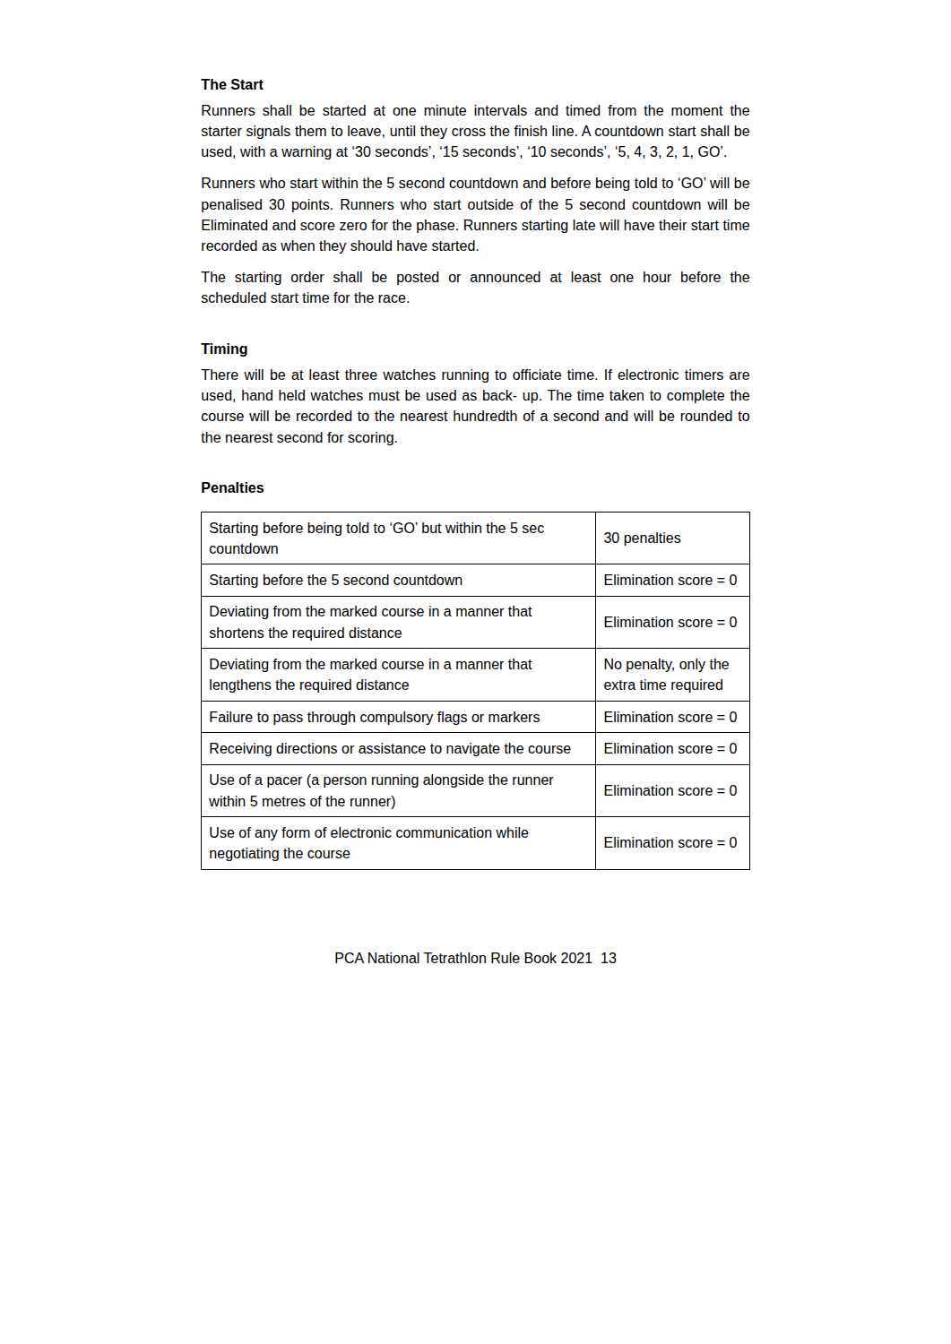The Start
Runners shall be started at one minute intervals and timed from the moment the starter signals them to leave, until they cross the finish line. A countdown start shall be used, with a warning at ‘30 seconds’, ‘15 seconds’, ‘10 seconds’, ‘5, 4, 3, 2, 1, GO’.
Runners who start within the 5 second countdown and before being told to ‘GO’ will be penalised 30 points. Runners who start outside of the 5 second countdown will be Eliminated and score zero for the phase. Runners starting late will have their start time recorded as when they should have started.
The starting order shall be posted or announced at least one hour before the scheduled start time for the race.
Timing
There will be at least three watches running to officiate time. If electronic timers are used, hand held watches must be used as back- up. The time taken to complete the course will be recorded to the nearest hundredth of a second and will be rounded to the nearest second for scoring.
Penalties
| Starting before being told to ‘GO’ but within the 5 sec countdown | 30 penalties |
| Starting before the 5 second countdown | Elimination score = 0 |
| Deviating from the marked course in a manner that shortens the required distance | Elimination score = 0 |
| Deviating from the marked course in a manner that lengthens the required distance | No penalty, only the extra time required |
| Failure to pass through compulsory flags or markers | Elimination score = 0 |
| Receiving directions or assistance to navigate the course | Elimination score = 0 |
| Use of a pacer (a person running alongside the runner within 5 metres of the runner) | Elimination score = 0 |
| Use of any form of electronic communication while negotiating the course | Elimination score = 0 |
PCA National Tetrathlon Rule Book 2021 13